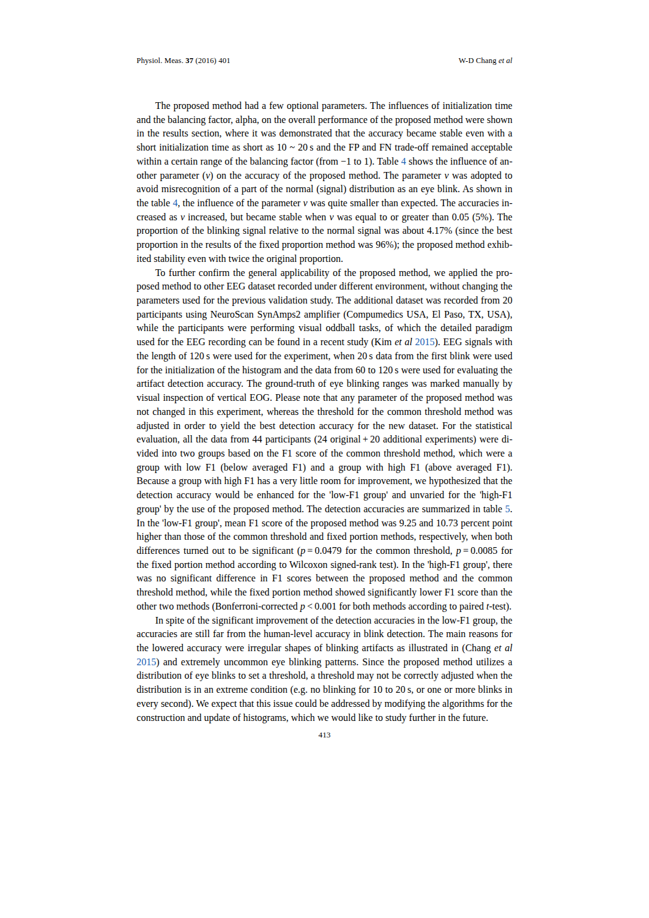Physiol. Meas. 37 (2016) 401 W-D Chang et al
The proposed method had a few optional parameters. The influences of initialization time and the balancing factor, alpha, on the overall performance of the proposed method were shown in the results section, where it was demonstrated that the accuracy became stable even with a short initialization time as short as 10 ~ 20 s and the FP and FN trade-off remained acceptable within a certain range of the balancing factor (from −1 to 1). Table 4 shows the influence of another parameter (v) on the accuracy of the proposed method. The parameter v was adopted to avoid misrecognition of a part of the normal (signal) distribution as an eye blink. As shown in the table 4, the influence of the parameter v was quite smaller than expected. The accuracies increased as v increased, but became stable when v was equal to or greater than 0.05 (5%). The proportion of the blinking signal relative to the normal signal was about 4.17% (since the best proportion in the results of the fixed proportion method was 96%); the proposed method exhibited stability even with twice the original proportion.
To further confirm the general applicability of the proposed method, we applied the proposed method to other EEG dataset recorded under different environment, without changing the parameters used for the previous validation study. The additional dataset was recorded from 20 participants using NeuroScan SynAmps2 amplifier (Compumedics USA, El Paso, TX, USA), while the participants were performing visual oddball tasks, of which the detailed paradigm used for the EEG recording can be found in a recent study (Kim et al 2015). EEG signals with the length of 120 s were used for the experiment, when 20 s data from the first blink were used for the initialization of the histogram and the data from 60 to 120 s were used for evaluating the artifact detection accuracy. The ground-truth of eye blinking ranges was marked manually by visual inspection of vertical EOG. Please note that any parameter of the proposed method was not changed in this experiment, whereas the threshold for the common threshold method was adjusted in order to yield the best detection accuracy for the new dataset. For the statistical evaluation, all the data from 44 participants (24 original + 20 additional experiments) were divided into two groups based on the F1 score of the common threshold method, which were a group with low F1 (below averaged F1) and a group with high F1 (above averaged F1). Because a group with high F1 has a very little room for improvement, we hypothesized that the detection accuracy would be enhanced for the 'low-F1 group' and unvaried for the 'high-F1 group' by the use of the proposed method. The detection accuracies are summarized in table 5. In the 'low-F1 group', mean F1 score of the proposed method was 9.25 and 10.73 percent point higher than those of the common threshold and fixed portion methods, respectively, when both differences turned out to be significant (p = 0.0479 for the common threshold, p = 0.0085 for the fixed portion method according to Wilcoxon signed-rank test). In the 'high-F1 group', there was no significant difference in F1 scores between the proposed method and the common threshold method, while the fixed portion method showed significantly lower F1 score than the other two methods (Bonferroni-corrected p < 0.001 for both methods according to paired t-test).
In spite of the significant improvement of the detection accuracies in the low-F1 group, the accuracies are still far from the human-level accuracy in blink detection. The main reasons for the lowered accuracy were irregular shapes of blinking artifacts as illustrated in (Chang et al 2015) and extremely uncommon eye blinking patterns. Since the proposed method utilizes a distribution of eye blinks to set a threshold, a threshold may not be correctly adjusted when the distribution is in an extreme condition (e.g. no blinking for 10 to 20 s, or one or more blinks in every second). We expect that this issue could be addressed by modifying the algorithms for the construction and update of histograms, which we would like to study further in the future.
413